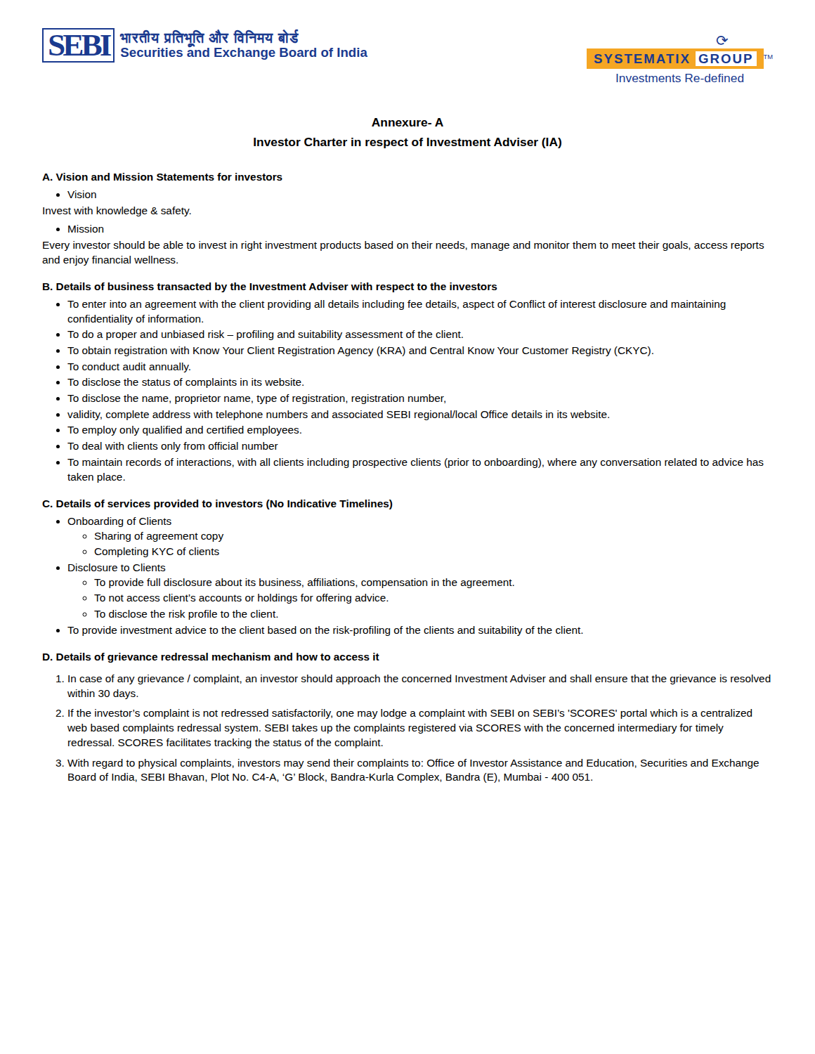SEBI
भारतीय प्रतिभूति और विनिमय बोर्ड
Securities and Exchange Board of India
⟳
SYSTEMATIX GROUP
TM
Investments Re-defined
Annexure- A
Investor Charter in respect of Investment Adviser (IA)
A. Vision and Mission Statements for investors
Vision
Invest with knowledge & safety.
Mission
Every investor should be able to invest in right investment products based on their needs, manage and monitor them to meet their goals, access reports and enjoy financial wellness.
B. Details of business transacted by the Investment Adviser with respect to the investors
To enter into an agreement with the client providing all details including fee details, aspect of Conflict of interest disclosure and maintaining confidentiality of information.
To do a proper and unbiased risk – profiling and suitability assessment of the client.
To obtain registration with Know Your Client Registration Agency (KRA) and Central Know Your Customer Registry (CKYC).
To conduct audit annually.
To disclose the status of complaints in its website.
To disclose the name, proprietor name, type of registration, registration number,
validity, complete address with telephone numbers and associated SEBI regional/local Office details in its website.
To employ only qualified and certified employees.
To deal with clients only from official number
To maintain records of interactions, with all clients including prospective clients (prior to onboarding), where any conversation related to advice has taken place.
C. Details of services provided to investors (No Indicative Timelines)
Onboarding of Clients
Sharing of agreement copy
Completing KYC of clients
Disclosure to Clients
To provide full disclosure about its business, affiliations, compensation in the agreement.
To not access client’s accounts or holdings for offering advice.
To disclose the risk profile to the client.
To provide investment advice to the client based on the risk-profiling of the clients and suitability of the client.
D. Details of grievance redressal mechanism and how to access it
In case of any grievance / complaint, an investor should approach the concerned Investment Adviser and shall ensure that the grievance is resolved within 30 days.
If the investor’s complaint is not redressed satisfactorily, one may lodge a complaint with SEBI on SEBI’s 'SCORES' portal which is a centralized web based complaints redressal system. SEBI takes up the complaints registered via SCORES with the concerned intermediary for timely redressal. SCORES facilitates tracking the status of the complaint.
With regard to physical complaints, investors may send their complaints to: Office of Investor Assistance and Education, Securities and Exchange Board of India, SEBI Bhavan, Plot No. C4-A, ‘G’ Block, Bandra-Kurla Complex, Bandra (E), Mumbai - 400 051.